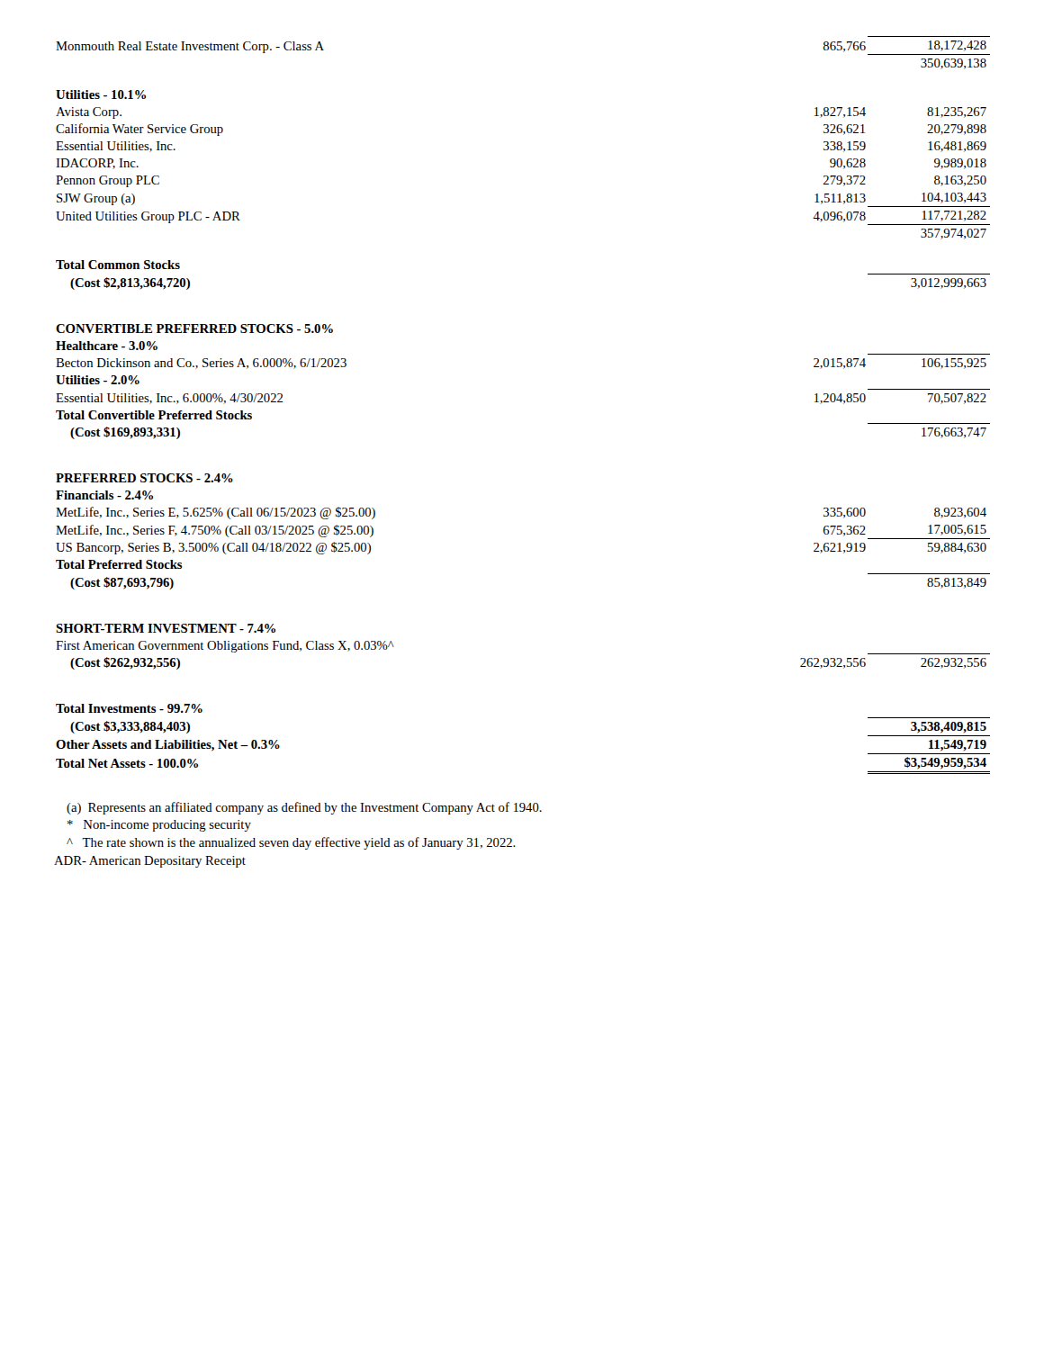| Monmouth Real Estate Investment Corp. - Class A | 865,766 | 18,172,428 |
| | | 350,639,138 |
| Utilities - 10.1% | | |
| Avista Corp. | 1,827,154 | 81,235,267 |
| California Water Service Group | 326,621 | 20,279,898 |
| Essential Utilities, Inc. | 338,159 | 16,481,869 |
| IDACORP, Inc. | 90,628 | 9,989,018 |
| Pennon Group PLC | 279,372 | 8,163,250 |
| SJW Group (a) | 1,511,813 | 104,103,443 |
| United Utilities Group PLC - ADR | 4,096,078 | 117,721,282 |
| | | 357,974,027 |
| Total Common Stocks | | |
| (Cost $2,813,364,720) | | 3,012,999,663 |
| CONVERTIBLE PREFERRED STOCKS - 5.0% | | |
| Healthcare - 3.0% | | |
| Becton Dickinson and Co., Series A, 6.000%, 6/1/2023 | 2,015,874 | 106,155,925 |
| Utilities - 2.0% | | |
| Essential Utilities, Inc., 6.000%, 4/30/2022 | 1,204,850 | 70,507,822 |
| Total Convertible Preferred Stocks | | |
| (Cost $169,893,331) | | 176,663,747 |
| PREFERRED STOCKS - 2.4% | | |
| Financials - 2.4% | | |
| MetLife, Inc., Series E, 5.625% (Call 06/15/2023 @ $25.00) | 335,600 | 8,923,604 |
| MetLife, Inc., Series F, 4.750% (Call 03/15/2025 @ $25.00) | 675,362 | 17,005,615 |
| US Bancorp, Series B, 3.500% (Call 04/18/2022 @ $25.00) | 2,621,919 | 59,884,630 |
| Total Preferred Stocks | | |
| (Cost $87,693,796) | | 85,813,849 |
| SHORT-TERM INVESTMENT - 7.4% | | |
| First American Government Obligations Fund, Class X, 0.03%^ | | |
| (Cost $262,932,556) | 262,932,556 | 262,932,556 |
| Total Investments - 99.7% | | |
| (Cost $3,333,884,403) | | 3,538,409,815 |
| Other Assets and Liabilities, Net – 0.3% | | 11,549,719 |
| Total Net Assets - 100.0% | | $3,549,959,534 |
(a) Represents an affiliated company as defined by the Investment Company Act of 1940.
* Non-income producing security
^ The rate shown is the annualized seven day effective yield as of January 31, 2022.
ADR- American Depositary Receipt